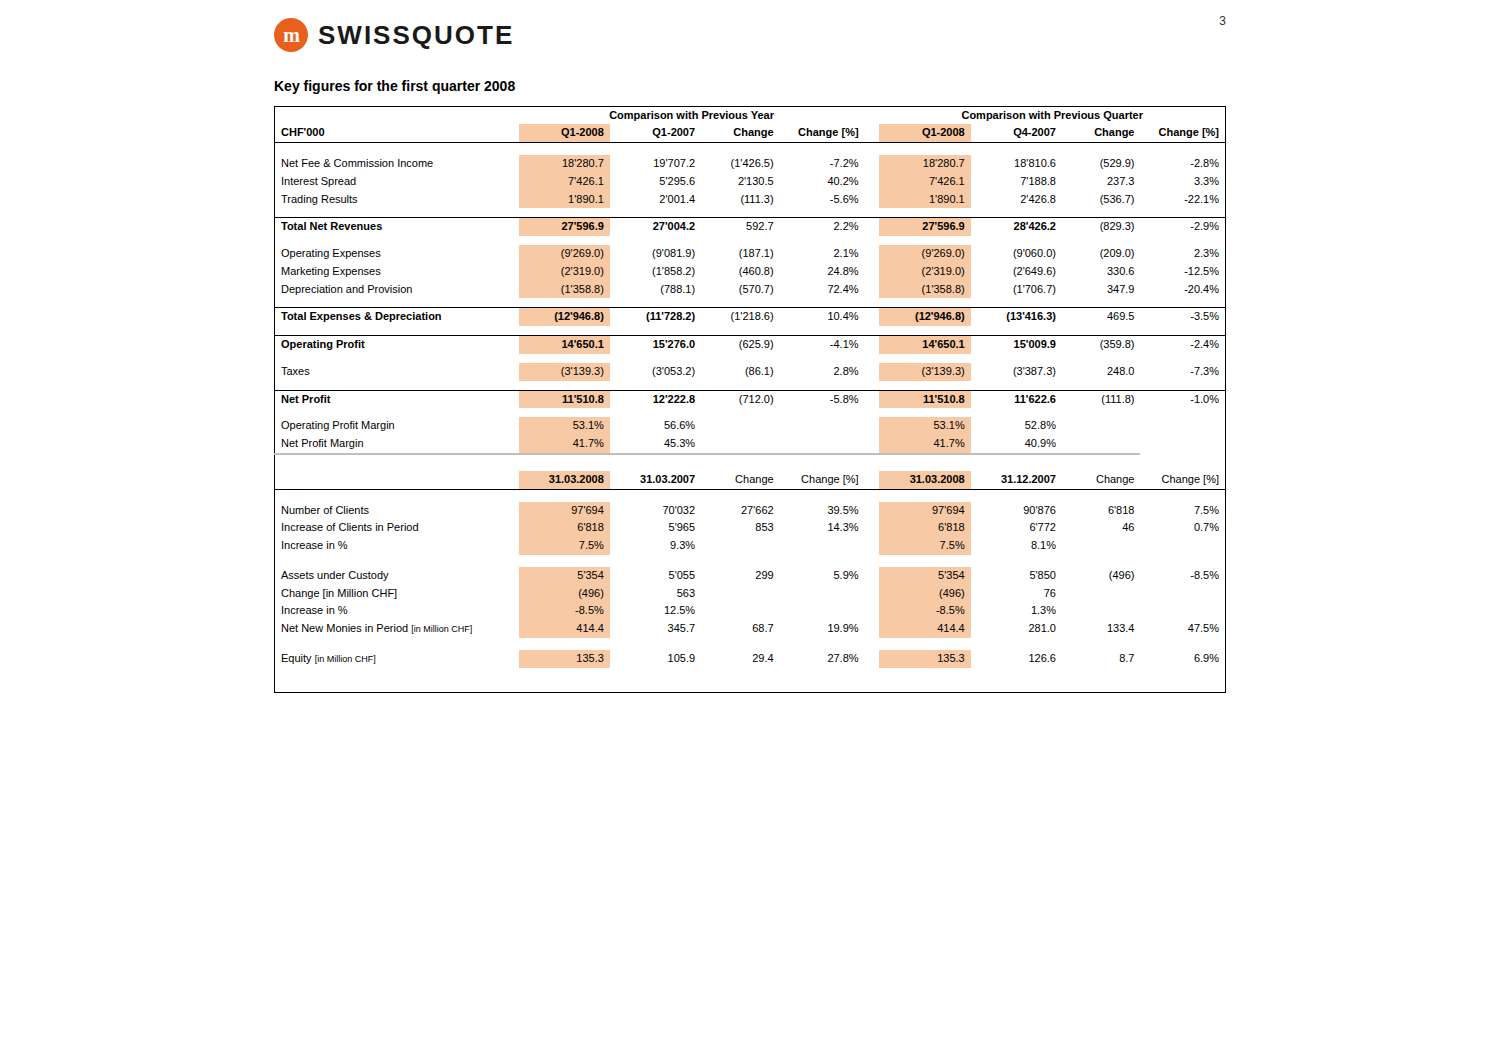3
m
SWISSQUOTE
Key figures for the first quarter 2008
| | Comparison with Previous Year | | Comparison with Previous Quarter |
| --- | --- | --- | --- |
| CHF'000 | Q1-2008 | Q1-2007 | Change | Change [%] | | Q1-2008 | Q4-2007 | Change | Change [%] |
| Net Fee & Commission Income | 18'280.7 | 19'707.2 | (1'426.5) | -7.2% | | 18'280.7 | 18'810.6 | (529.9) | -2.8% |
| Interest Spread | 7'426.1 | 5'295.6 | 2'130.5 | 40.2% | | 7'426.1 | 7'188.8 | 237.3 | 3.3% |
| Trading Results | 1'890.1 | 2'001.4 | (111.3) | -5.6% | | 1'890.1 | 2'426.8 | (536.7) | -22.1% |
| Total Net Revenues | 27'596.9 | 27'004.2 | 592.7 | 2.2% | | 27'596.9 | 28'426.2 | (829.3) | -2.9% |
| Operating Expenses | (9'269.0) | (9'081.9) | (187.1) | 2.1% | | (9'269.0) | (9'060.0) | (209.0) | 2.3% |
| Marketing Expenses | (2'319.0) | (1'858.2) | (460.8) | 24.8% | | (2'319.0) | (2'649.6) | 330.6 | -12.5% |
| Depreciation and Provision | (1'358.8) | (788.1) | (570.7) | 72.4% | | (1'358.8) | (1'706.7) | 347.9 | -20.4% |
| Total Expenses & Depreciation | (12'946.8) | (11'728.2) | (1'218.6) | 10.4% | | (12'946.8) | (13'416.3) | 469.5 | -3.5% |
| Operating Profit | 14'650.1 | 15'276.0 | (625.9) | -4.1% | | 14'650.1 | 15'009.9 | (359.8) | -2.4% |
| Taxes | (3'139.3) | (3'053.2) | (86.1) | 2.8% | | (3'139.3) | (3'387.3) | 248.0 | -7.3% |
| Net Profit | 11'510.8 | 12'222.8 | (712.0) | -5.8% | | 11'510.8 | 11'622.6 | (111.8) | -1.0% |
| Operating Profit Margin | 53.1% | 56.6% | | | | 53.1% | 52.8% | | |
| Net Profit Margin | 41.7% | 45.3% | | | | 41.7% | 40.9% | | |
| | 31.03.2008 | 31.03.2007 | Change | Change [%] | | 31.03.2008 | 31.12.2007 | Change | Change [%] |
| Number of Clients | 97'694 | 70'032 | 27'662 | 39.5% | | 97'694 | 90'876 | 6'818 | 7.5% |
| Increase of Clients in Period | 6'818 | 5'965 | 853 | 14.3% | | 6'818 | 6'772 | 46 | 0.7% |
| Increase in % | 7.5% | 9.3% | | | | 7.5% | 8.1% | | |
| Assets under Custody | 5'354 | 5'055 | 299 | 5.9% | | 5'354 | 5'850 | (496) | -8.5% |
| Change [in Million CHF] | (496) | 563 | | | | (496) | 76 | | |
| Increase in % | -8.5% | 12.5% | | | | -8.5% | 1.3% | | |
| Net New Monies in Period [in Million CHF] | 414.4 | 345.7 | 68.7 | 19.9% | | 414.4 | 281.0 | 133.4 | 47.5% |
| Equity [in Million CHF] | 135.3 | 105.9 | 29.4 | 27.8% | | 135.3 | 126.6 | 8.7 | 6.9% |